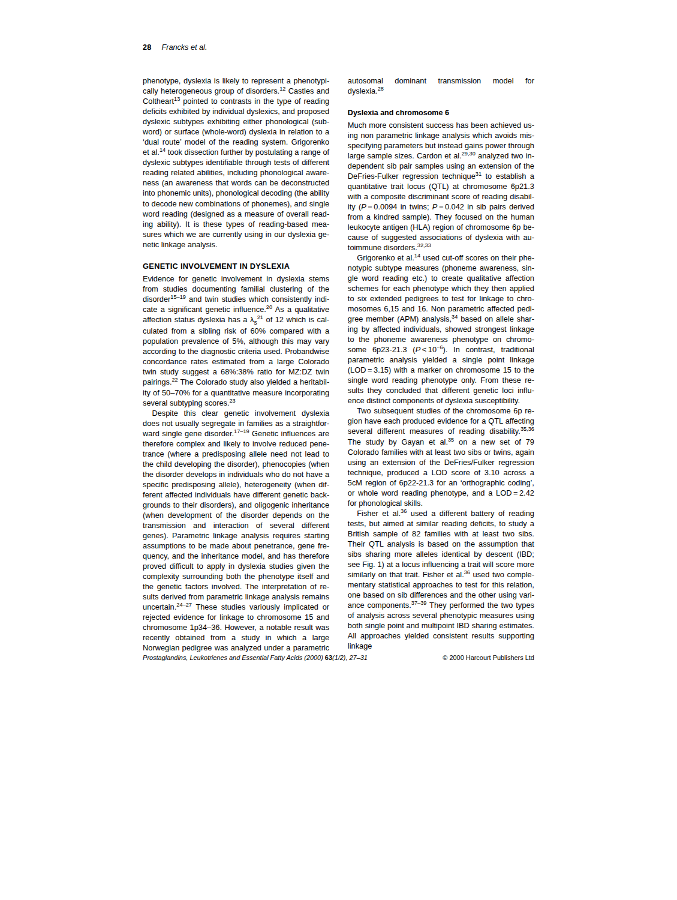28 Francks et al.
phenotype, dyslexia is likely to represent a phenotypically heterogeneous group of disorders.12 Castles and Coltheart13 pointed to contrasts in the type of reading deficits exhibited by individual dyslexics, and proposed dyslexic subtypes exhibiting either phonological (sub-word) or surface (whole-word) dyslexia in relation to a ‘dual route’ model of the reading system. Grigorenko et al.14 took dissection further by postulating a range of dyslexic subtypes identifiable through tests of different reading related abilities, including phonological awareness (an awareness that words can be deconstructed into phonemic units), phonological decoding (the ability to decode new combinations of phonemes), and single word reading (designed as a measure of overall reading ability). It is these types of reading-based measures which we are currently using in our dyslexia genetic linkage analysis.
Genetic involvement in dyslexia
Evidence for genetic involvement in dyslexia stems from studies documenting familial clustering of the disorder15–19 and twin studies which consistently indicate a significant genetic influence.20 As a qualitative affection status dyslexia has a λs21 of 12 which is calculated from a sibling risk of 60% compared with a population prevalence of 5%, although this may vary according to the diagnostic criteria used. Probandwise concordance rates estimated from a large Colorado twin study suggest a 68%:38% ratio for MZ:DZ twin pairings.22 The Colorado study also yielded a heritability of 50–70% for a quantitative measure incorporating several subtyping scores.23
Despite this clear genetic involvement dyslexia does not usually segregate in families as a straightforward single gene disorder.17–19 Genetic influences are therefore complex and likely to involve reduced penetrance (where a predisposing allele need not lead to the child developing the disorder), phenocopies (when the disorder develops in individuals who do not have a specific predisposing allele), heterogeneity (when different affected individuals have different genetic backgrounds to their disorders), and oligogenic inheritance (when development of the disorder depends on the transmission and interaction of several different genes). Parametric linkage analysis requires starting assumptions to be made about penetrance, gene frequency, and the inheritance model, and has therefore proved difficult to apply in dyslexia studies given the complexity surrounding both the phenotype itself and the genetic factors involved. The interpretation of results derived from parametric linkage analysis remains uncertain.24–27 These studies variously implicated or rejected evidence for linkage to chromosome 15 and chromosome 1p34–36. However, a notable result was recently obtained from a study in which a large Norwegian pedigree was analyzed under a parametric autosomal dominant transmission model for dyslexia.28
Dyslexia and chromosome 6
Much more consistent success has been achieved using non parametric linkage analysis which avoids misspecifying parameters but instead gains power through large sample sizes. Cardon et al.29,30 analyzed two independent sib pair samples using an extension of the DeFries-Fulker regression technique31 to establish a quantitative trait locus (QTL) at chromosome 6p21.3 with a composite discriminant score of reading disability (P = 0.0094 in twins; P = 0.042 in sib pairs derived from a kindred sample). They focused on the human leukocyte antigen (HLA) region of chromosome 6p because of suggested associations of dyslexia with autoimmune disorders.32,33
Grigorenko et al.14 used cut-off scores on their phenotypic subtype measures (phoneme awareness, single word reading etc.) to create qualitative affection schemes for each phenotype which they then applied to six extended pedigrees to test for linkage to chromosomes 6,15 and 16. Non parametric affected pedigree member (APM) analysis,34 based on allele sharing by affected individuals, showed strongest linkage to the phoneme awareness phenotype on chromosome 6p23-21.3 (P < 10−6). In contrast, traditional parametric analysis yielded a single point linkage (LOD = 3.15) with a marker on chromosome 15 to the single word reading phenotype only. From these results they concluded that different genetic loci influence distinct components of dyslexia susceptibility.
Two subsequent studies of the chromosome 6p region have each produced evidence for a QTL affecting several different measures of reading disability.35,36 The study by Gayan et al.35 on a new set of 79 Colorado families with at least two sibs or twins, again using an extension of the DeFries/Fulker regression technique, produced a LOD score of 3.10 across a 5cM region of 6p22-21.3 for an ‘orthographic coding’, or whole word reading phenotype, and a LOD = 2.42 for phonological skills.
Fisher et al.36 used a different battery of reading tests, but aimed at similar reading deficits, to study a British sample of 82 families with at least two sibs. Their QTL analysis is based on the assumption that sibs sharing more alleles identical by descent (IBD; see Fig. 1) at a locus influencing a trait will score more similarly on that trait. Fisher et al.36 used two complementary statistical approaches to test for this relation, one based on sib differences and the other using variance components.37–39 They performed the two types of analysis across several phenotypic measures using both single point and multipoint IBD sharing estimates. All approaches yielded consistent results supporting linkage
Prostaglandins, Leukotrienes and Essential Fatty Acids (2000) 63(1/2), 27–31
© 2000 Harcourt Publishers Ltd